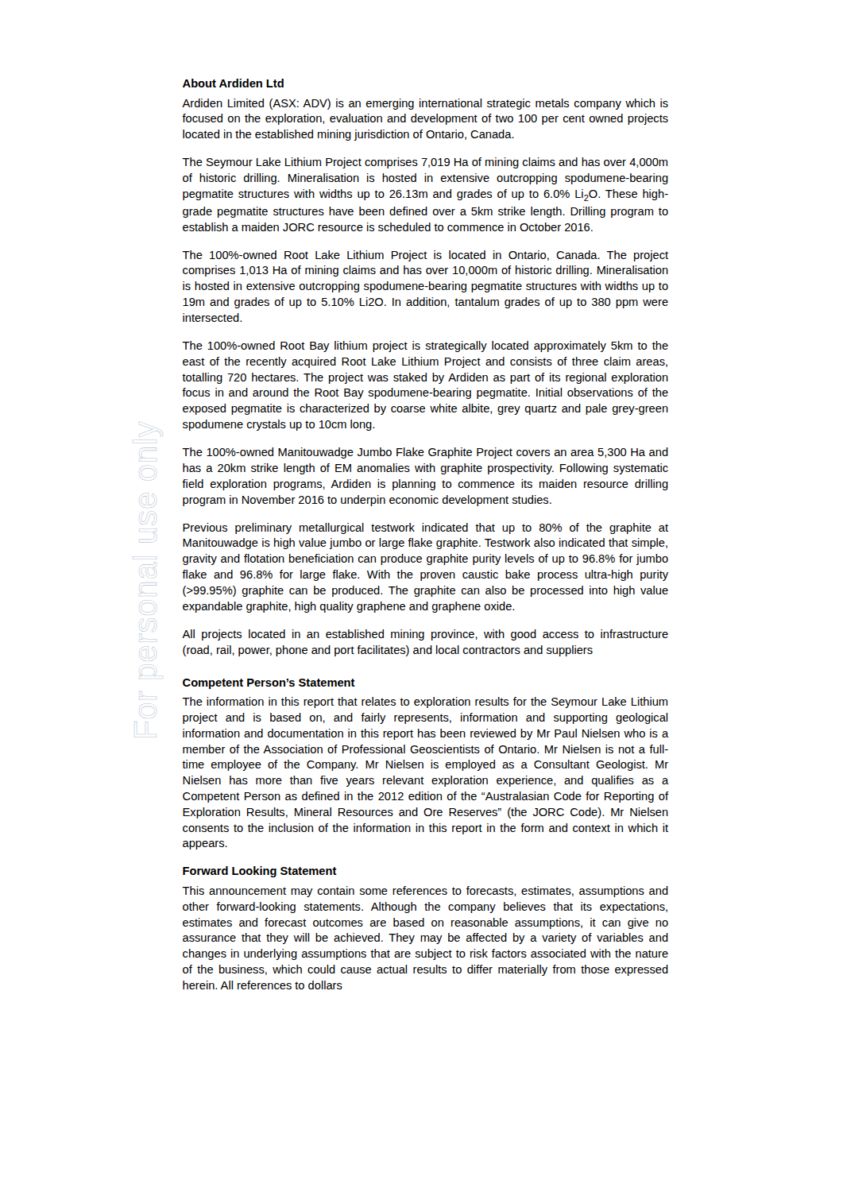For personal use only
About Ardiden Ltd
Ardiden Limited (ASX: ADV) is an emerging international strategic metals company which is focused on the exploration, evaluation and development of two 100 per cent owned projects located in the established mining jurisdiction of Ontario, Canada.
The Seymour Lake Lithium Project comprises 7,019 Ha of mining claims and has over 4,000m of historic drilling. Mineralisation is hosted in extensive outcropping spodumene-bearing pegmatite structures with widths up to 26.13m and grades of up to 6.0% Li2O. These high-grade pegmatite structures have been defined over a 5km strike length. Drilling program to establish a maiden JORC resource is scheduled to commence in October 2016.
The 100%-owned Root Lake Lithium Project is located in Ontario, Canada. The project comprises 1,013 Ha of mining claims and has over 10,000m of historic drilling. Mineralisation is hosted in extensive outcropping spodumene-bearing pegmatite structures with widths up to 19m and grades of up to 5.10% Li2O. In addition, tantalum grades of up to 380 ppm were intersected.
The 100%-owned Root Bay lithium project is strategically located approximately 5km to the east of the recently acquired Root Lake Lithium Project and consists of three claim areas, totalling 720 hectares. The project was staked by Ardiden as part of its regional exploration focus in and around the Root Bay spodumene-bearing pegmatite. Initial observations of the exposed pegmatite is characterized by coarse white albite, grey quartz and pale grey-green spodumene crystals up to 10cm long.
The 100%-owned Manitouwadge Jumbo Flake Graphite Project covers an area 5,300 Ha and has a 20km strike length of EM anomalies with graphite prospectivity. Following systematic field exploration programs, Ardiden is planning to commence its maiden resource drilling program in November 2016 to underpin economic development studies.
Previous preliminary metallurgical testwork indicated that up to 80% of the graphite at Manitouwadge is high value jumbo or large flake graphite. Testwork also indicated that simple, gravity and flotation beneficiation can produce graphite purity levels of up to 96.8% for jumbo flake and 96.8% for large flake. With the proven caustic bake process ultra-high purity (>99.95%) graphite can be produced. The graphite can also be processed into high value expandable graphite, high quality graphene and graphene oxide.
All projects located in an established mining province, with good access to infrastructure (road, rail, power, phone and port facilitates) and local contractors and suppliers
Competent Person’s Statement
The information in this report that relates to exploration results for the Seymour Lake Lithium project and is based on, and fairly represents, information and supporting geological information and documentation in this report has been reviewed by Mr Paul Nielsen who is a member of the Association of Professional Geoscientists of Ontario. Mr Nielsen is not a full-time employee of the Company. Mr Nielsen is employed as a Consultant Geologist. Mr Nielsen has more than five years relevant exploration experience, and qualifies as a Competent Person as defined in the 2012 edition of the “Australasian Code for Reporting of Exploration Results, Mineral Resources and Ore Reserves” (the JORC Code). Mr Nielsen consents to the inclusion of the information in this report in the form and context in which it appears.
Forward Looking Statement
This announcement may contain some references to forecasts, estimates, assumptions and other forward-looking statements. Although the company believes that its expectations, estimates and forecast outcomes are based on reasonable assumptions, it can give no assurance that they will be achieved. They may be affected by a variety of variables and changes in underlying assumptions that are subject to risk factors associated with the nature of the business, which could cause actual results to differ materially from those expressed herein. All references to dollars